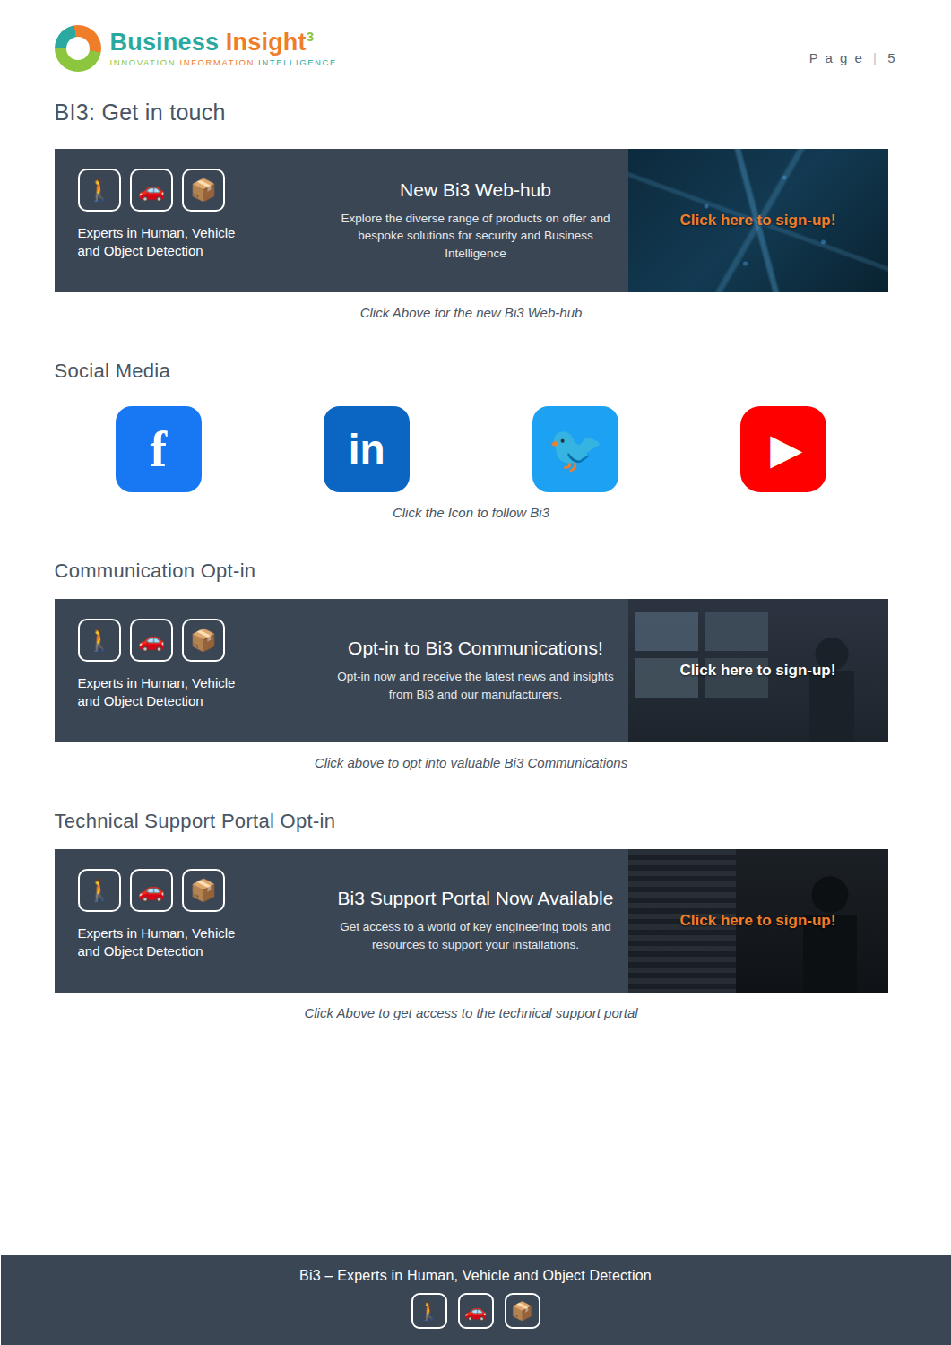Business Insight3
INNOVATION INFORMATION INTELLIGENCE
P a g e | 5
BI3: Get in touch
🚶
🚗
📦
Experts in Human, Vehicle
and Object Detection
New Bi3 Web-hub
Explore the diverse range of products on offer and bespoke solutions for security and Business Intelligence
Click here to sign-up!
Click Above for the new Bi3 Web-hub
Social Media
f in 🐦 ▶
Click the Icon to follow Bi3
Communication Opt-in
🚶
🚗
📦
Experts in Human, Vehicle
and Object Detection
Opt-in to Bi3 Communications!
Opt-in now and receive the latest news and insights from Bi3 and our manufacturers.
Click here to sign-up!
Click above to opt into valuable Bi3 Communications
Technical Support Portal Opt-in
🚶
🚗
📦
Experts in Human, Vehicle
and Object Detection
Bi3 Support Portal Now Available
Get access to a world of key engineering tools and resources to support your installations.
Click here to sign-up!
Click Above to get access to the technical support portal
Bi3 – Experts in Human, Vehicle and Object Detection
🚶
🚗
📦